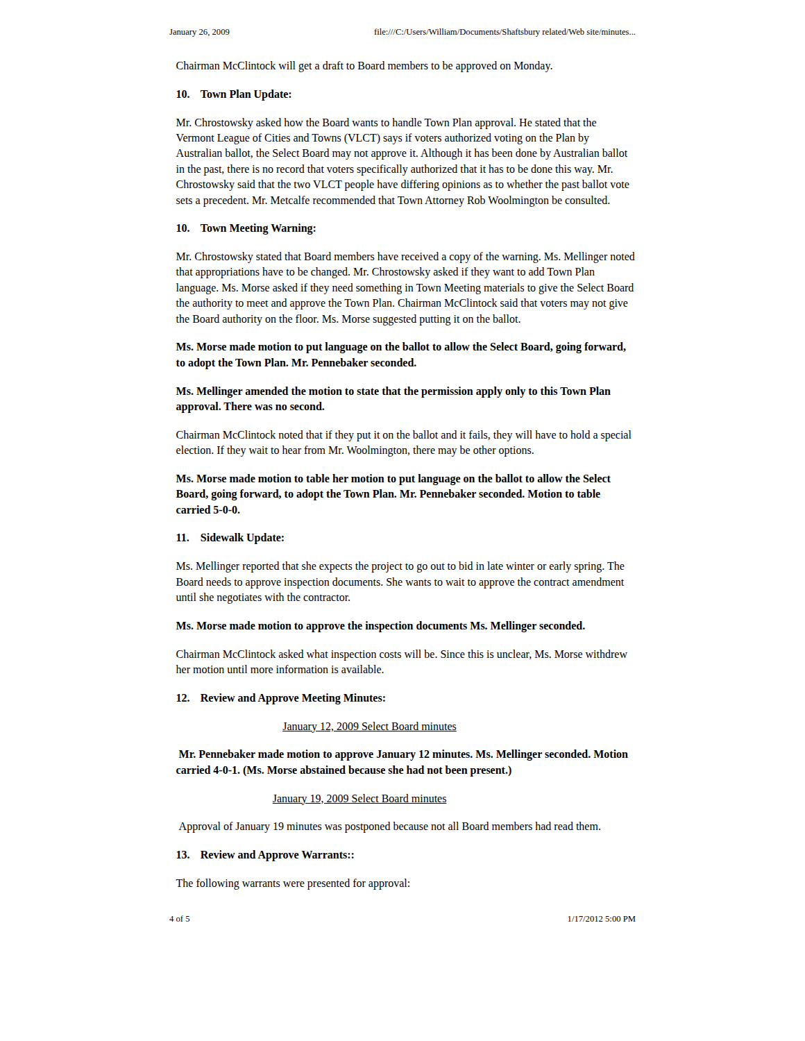January 26, 2009
file:///C:/Users/William/Documents/Shaftsbury related/Web site/minutes...
Chairman McClintock will get a draft to Board members to be approved on Monday.
10. Town Plan Update:
Mr. Chrostowsky asked how the Board wants to handle Town Plan approval. He stated that the Vermont League of Cities and Towns (VLCT) says if voters authorized voting on the Plan by Australian ballot, the Select Board may not approve it. Although it has been done by Australian ballot in the past, there is no record that voters specifically authorized that it has to be done this way. Mr. Chrostowsky said that the two VLCT people have differing opinions as to whether the past ballot vote sets a precedent. Mr. Metcalfe recommended that Town Attorney Rob Woolmington be consulted.
10. Town Meeting Warning:
Mr. Chrostowsky stated that Board members have received a copy of the warning. Ms. Mellinger noted that appropriations have to be changed. Mr. Chrostowsky asked if they want to add Town Plan language. Ms. Morse asked if they need something in Town Meeting materials to give the Select Board the authority to meet and approve the Town Plan. Chairman McClintock said that voters may not give the Board authority on the floor. Ms. Morse suggested putting it on the ballot.
Ms. Morse made motion to put language on the ballot to allow the Select Board, going forward, to adopt the Town Plan. Mr. Pennebaker seconded.
Ms. Mellinger amended the motion to state that the permission apply only to this Town Plan approval. There was no second.
Chairman McClintock noted that if they put it on the ballot and it fails, they will have to hold a special election. If they wait to hear from Mr. Woolmington, there may be other options.
Ms. Morse made motion to table her motion to put language on the ballot to allow the Select Board, going forward, to adopt the Town Plan. Mr. Pennebaker seconded. Motion to table carried 5-0-0.
11. Sidewalk Update:
Ms. Mellinger reported that she expects the project to go out to bid in late winter or early spring. The Board needs to approve inspection documents. She wants to wait to approve the contract amendment until she negotiates with the contractor.
Ms. Morse made motion to approve the inspection documents Ms. Mellinger seconded.
Chairman McClintock asked what inspection costs will be. Since this is unclear, Ms. Morse withdrew her motion until more information is available.
12. Review and Approve Meeting Minutes:
January 12, 2009 Select Board minutes
Mr. Pennebaker made motion to approve January 12 minutes. Ms. Mellinger seconded. Motion carried 4-0-1. (Ms. Morse abstained because she had not been present.)
January 19, 2009 Select Board minutes
Approval of January 19 minutes was postponed because not all Board members had read them.
13. Review and Approve Warrants::
The following warrants were presented for approval:
4 of 5
1/17/2012 5:00 PM